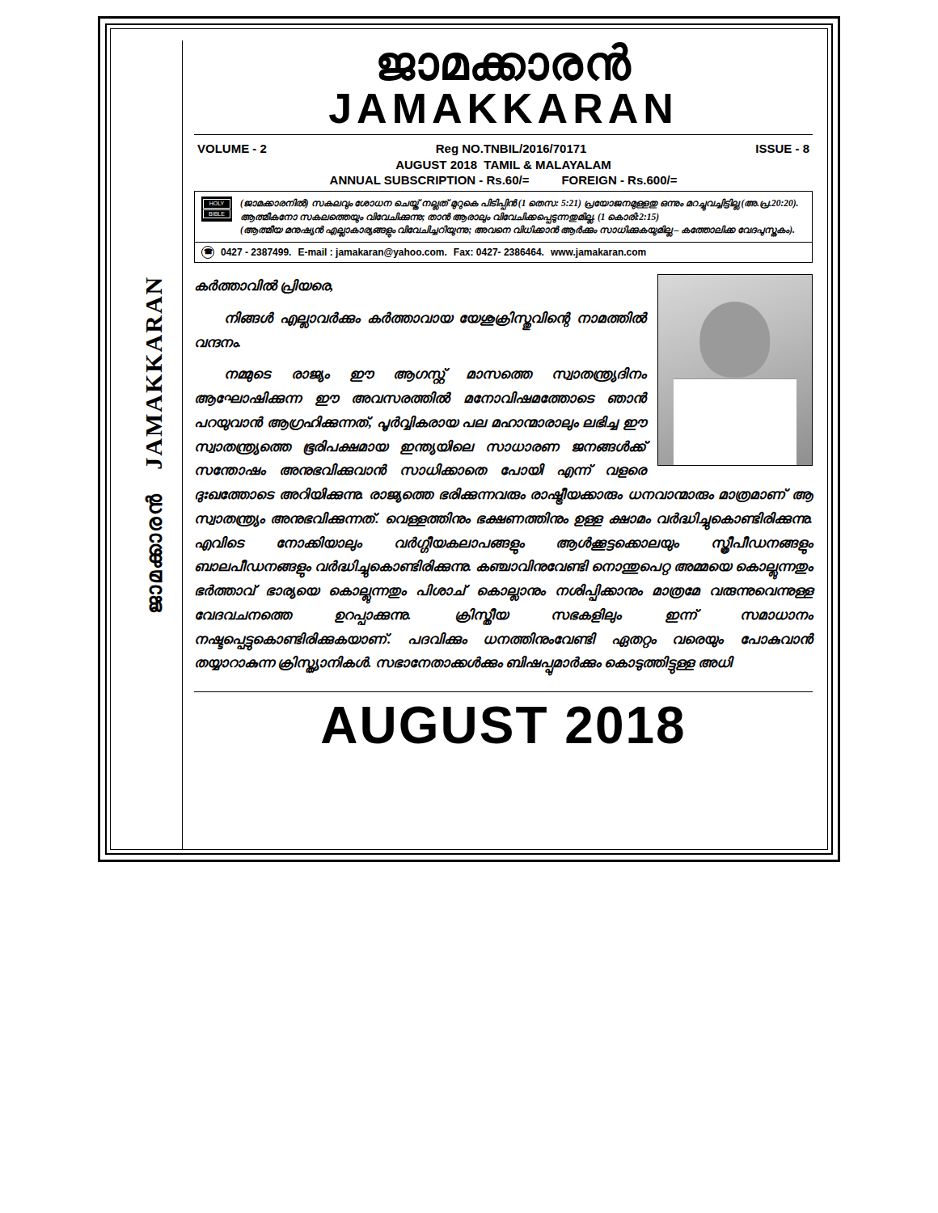ജാമക്കാരൻ JAMAKKARAN
ജാമക്കാരൻ
JAMAKKARAN
VOLUME - 2 Reg NO.TNBIL/2016/70171 ISSUE - 8
AUGUST 2018 TAMIL & MALAYALAM
ANNUAL SUBSCRIPTION - Rs.60/= FOREIGN - Rs.600/=
HOLY BIBLE
(ജാമക്കാരനിൽ) സകലവും ശോധന ചെയ്ത് നല്ലത് മുറുകെ പിടിപ്പിൻ (1 തെസ: 5:21) പ്രയോജനമുള്ളതു ഒന്നും മറച്ചുവച്ചിട്ടില്ല (അ.പ്ര.20:20).
ആത്മീകനോ സകലത്തെയും വിവേചിക്കുന്നു; താൻ ആരാലും വിവേചിക്കപ്പെടുന്നതുമില്ല. (1 കൊരി:2:15)
(ആത്മീയ മനുഷ്യൻ എല്ലാകാര്യങ്ങളും വിവേചിച്ചറിയുന്നു; അവനെ വിധിക്കാൻ ആർക്കും സാധിക്കുകയുമില്ല – കത്തോലിക്ക വേദപുസ്തകം).
☎ 0427 - 2387499. E-mail : jamakaran@yahoo.com. Fax: 0427- 2386464. www.jamakaran.com
കർത്താവിൽ പ്രിയരെ,
നിങ്ങൾ എല്ലാവർക്കും കർത്താവായ യേശുക്രിസ്തുവിന്റെ നാമത്തിൽ വന്ദനം.
നമ്മുടെ രാജ്യം ഈ ആഗസ്റ്റ് മാസത്തെ സ്വാതന്ത്ര്യദിനം ആഘോഷിക്കുന്ന ഈ അവസരത്തിൽ മനോവിഷമത്തോടെ ഞാൻ പറയുവാൻ ആഗ്രഹിക്കുന്നത്, പൂർവ്വികരായ പല മഹാന്മാരാലും ലഭിച്ച ഈ സ്വാതന്ത്ര്യത്തെ ഭൂരിപക്ഷമായ ഇന്ത്യയിലെ സാധാരണ ജനങ്ങൾക്ക് സന്തോഷം അനുഭവിക്കുവാൻ സാധിക്കാതെ പോയി എന്ന് വളരെ ദുഃഖത്തോടെ അറിയിക്കുന്നു. രാജ്യത്തെ ഭരിക്കുന്നവരും രാഷ്ട്രീയക്കാരും ധനവാന്മാരും മാത്രമാണ് ആ സ്വാതന്ത്ര്യം അനുഭവിക്കുന്നത്. വെള്ളത്തിനും ഭക്ഷണത്തിനും ഉള്ള ക്ഷാമം വർദ്ധിച്ചുകൊണ്ടിരിക്കുന്നു. എവിടെ നോക്കിയാലും വർഗ്ഗീയകലാപങ്ങളും ആൾക്കൂട്ടക്കൊലയും സ്ത്രീപീഡനങ്ങളും ബാലപീഡനങ്ങളും വർദ്ധിച്ചുകൊണ്ടിരിക്കുന്നു. കഞ്ചാവിനുവേണ്ടി നൊന്തുപെറ്റ അമ്മയെ കൊല്ലുന്നതും ഭർത്താവ് ഭാര്യയെ കൊല്ലുന്നതും പിശാച് കൊല്ലാനും നശിപ്പിക്കാനും മാത്രമേ വരുന്നുവെന്നുള്ള വേദവചനത്തെ ഉറപ്പാക്കുന്നു. ക്രിസ്തീയ സഭകളിലും ഇന്ന് സമാധാനം നഷ്ടപ്പെട്ടുകൊണ്ടിരിക്കുകയാണ്. പദവിക്കും ധനത്തിനുംവേണ്ടി ഏതറ്റം വരെയും പോകുവാൻ തയ്യാറാകുന്ന ക്രിസ്ത്യാനികൾ. സഭാനേതാക്കൾക്കും ബിഷപ്പുമാർക്കും കൊടുത്തിട്ടുള്ള അധി
AUGUST 2018